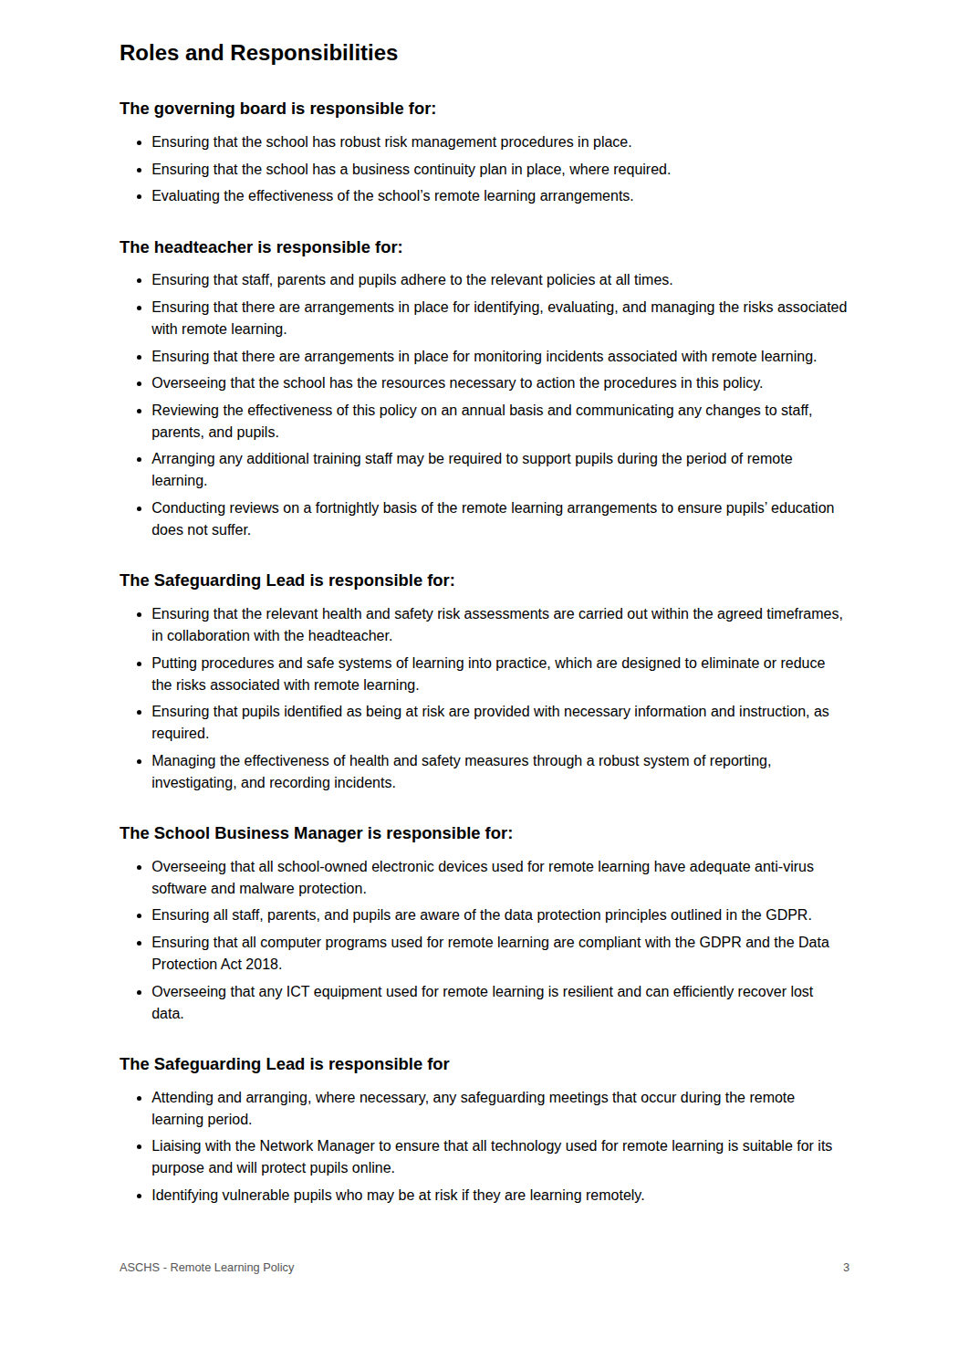Roles and Responsibilities
The governing board is responsible for:
Ensuring that the school has robust risk management procedures in place.
Ensuring that the school has a business continuity plan in place, where required.
Evaluating the effectiveness of the school’s remote learning arrangements.
The headteacher is responsible for:
Ensuring that staff, parents and pupils adhere to the relevant policies at all times.
Ensuring that there are arrangements in place for identifying, evaluating, and managing the risks associated with remote learning.
Ensuring that there are arrangements in place for monitoring incidents associated with remote learning.
Overseeing that the school has the resources necessary to action the procedures in this policy.
Reviewing the effectiveness of this policy on an annual basis and communicating any changes to staff, parents, and pupils.
Arranging any additional training staff may be required to support pupils during the period of remote learning.
Conducting reviews on a fortnightly basis of the remote learning arrangements to ensure pupils’ education does not suffer.
The Safeguarding Lead is responsible for:
Ensuring that the relevant health and safety risk assessments are carried out within the agreed timeframes, in collaboration with the headteacher.
Putting procedures and safe systems of learning into practice, which are designed to eliminate or reduce the risks associated with remote learning.
Ensuring that pupils identified as being at risk are provided with necessary information and instruction, as required.
Managing the effectiveness of health and safety measures through a robust system of reporting, investigating, and recording incidents.
The School Business Manager is responsible for:
Overseeing that all school-owned electronic devices used for remote learning have adequate anti-virus software and malware protection.
Ensuring all staff, parents, and pupils are aware of the data protection principles outlined in the GDPR.
Ensuring that all computer programs used for remote learning are compliant with the GDPR and the Data Protection Act 2018.
Overseeing that any ICT equipment used for remote learning is resilient and can efficiently recover lost data.
The Safeguarding Lead is responsible for
Attending and arranging, where necessary, any safeguarding meetings that occur during the remote learning period.
Liaising with the Network Manager to ensure that all technology used for remote learning is suitable for its purpose and will protect pupils online.
Identifying vulnerable pupils who may be at risk if they are learning remotely.
ASCHS - Remote Learning Policy 3